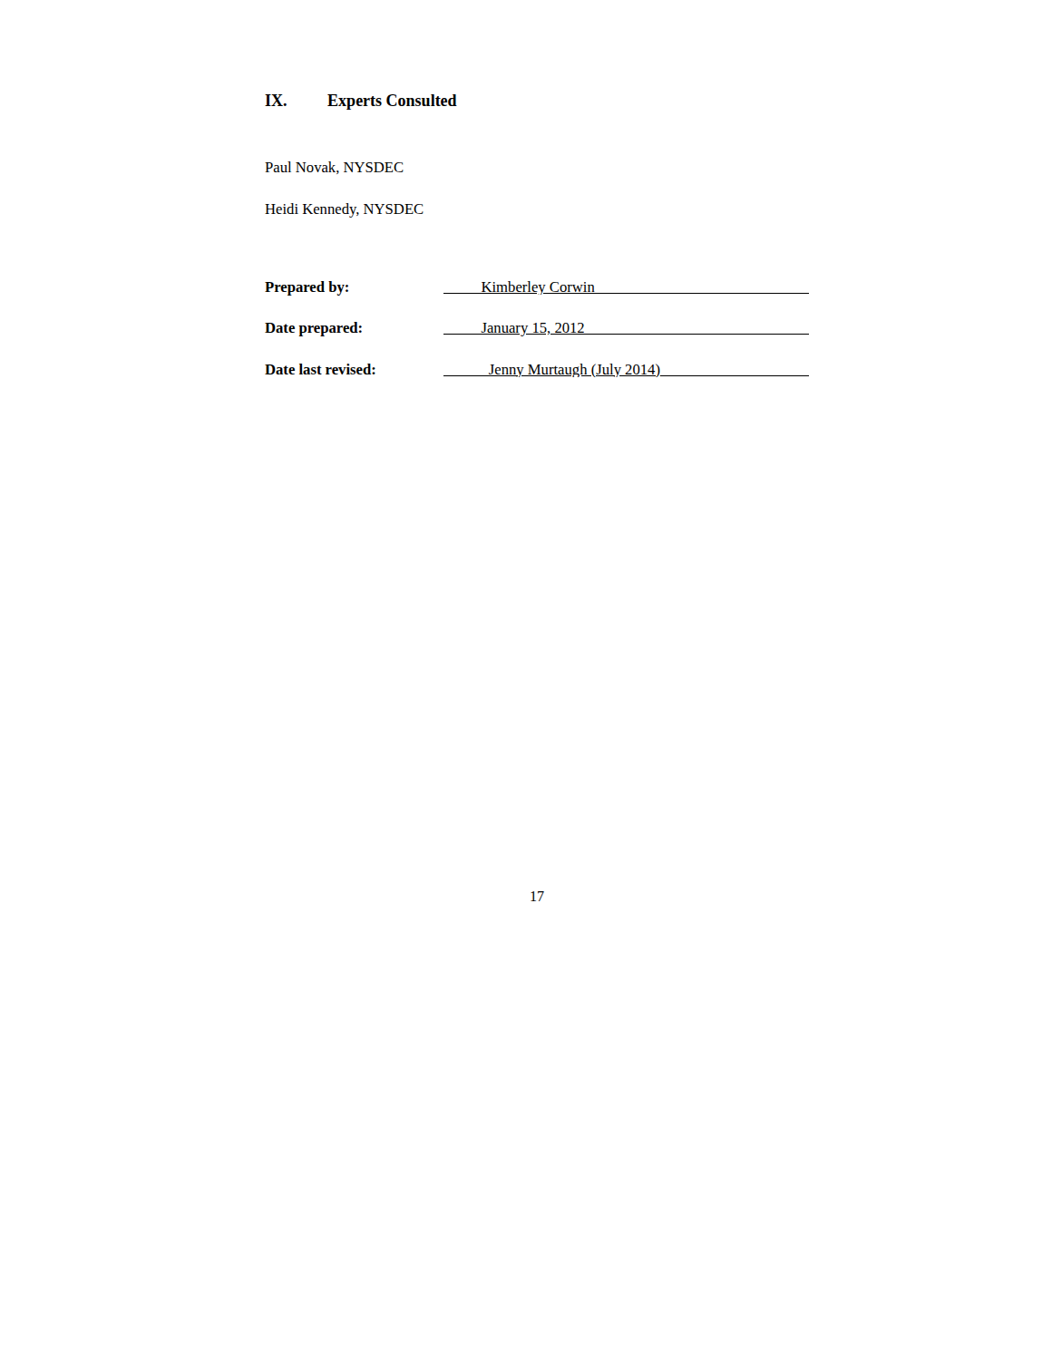IX. Experts Consulted
Paul Novak, NYSDEC
Heidi Kennedy, NYSDEC
Prepared by: _____Kimberley Corwin_______________________________________
Date prepared: _____January 15, 2012________________________________________
Date last revised: ______Jenny Murtaugh (July 2014)_____________________________
17